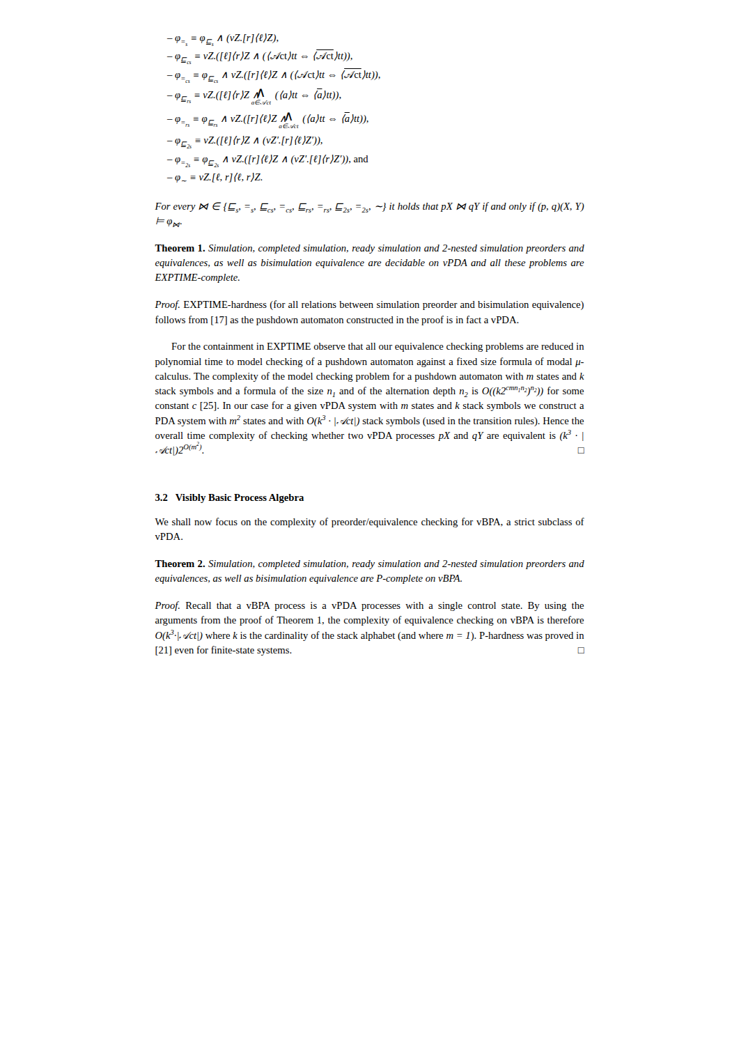φ=s ≡ φ⊑s ∧ (νZ.[r]⟨ℓ⟩Z),
φ⊑cs ≡ νZ.([ℓ]⟨r⟩Z ∧ (⟨𝒜ct⟩tt ⇔ ⟨𝒜ct⟩tt)),
φ=cs ≡ φ⊑cs ∧ νZ.([r]⟨ℓ⟩Z ∧ (⟨𝒜ct⟩tt ⇔ ⟨𝒜ct⟩tt)),
φ⊑rs ≡ νZ.([ℓ]⟨r⟩Z ∧ ∧a∈𝒜ct (⟨a⟩tt ⇔ ⟨a⟩tt)),
φ=rs ≡ φ⊑rs ∧ νZ.([r]⟨ℓ⟩Z ∧ ∧a∈𝒜ct (⟨a⟩tt ⇔ ⟨a⟩tt)),
φ⊑2s ≡ νZ.([ℓ]⟨r⟩Z ∧ (νZ′.[r]⟨ℓ⟩Z′)),
φ=2s ≡ φ⊑2s ∧ νZ.([r]⟨ℓ⟩Z ∧ (νZ′.[ℓ]⟨r⟩Z′)), and
φ∼ ≡ νZ.[ℓ, r]⟨ℓ, r⟩Z.
For every ⋈ ∈ {⊑s, =s, ⊑cs, =cs, ⊑rs, =rs, ⊑2s, =2s, ∼} it holds that pX ⋈ qY if and only if (p, q)(X, Y) ⊨ φ⋈.
Theorem 1. Simulation, completed simulation, ready simulation and 2-nested simulation preorders and equivalences, as well as bisimulation equivalence are decidable on vPDA and all these problems are EXPTIME-complete.
Proof. EXPTIME-hardness (for all relations between simulation preorder and bisimulation equivalence) follows from [17] as the pushdown automaton constructed in the proof is in fact a vPDA.
For the containment in EXPTIME observe that all our equivalence checking problems are reduced in polynomial time to model checking of a pushdown automaton against a fixed size formula of modal μ-calculus. The complexity of the model checking problem for a pushdown automaton with m states and k stack symbols and a formula of the size n1 and of the alternation depth n2 is O((k2cmn1n2)n2)) for some constant c [25]. In our case for a given vPDA system with m states and k stack symbols we construct a PDA system with m2 states and with O(k3 · |𝒜ct|) stack symbols (used in the transition rules). Hence the overall time complexity of checking whether two vPDA processes pX and qY are equivalent is (k3 · |𝒜ct|)2O(m2). □
3.2 Visibly Basic Process Algebra
We shall now focus on the complexity of preorder/equivalence checking for vBPA, a strict subclass of vPDA.
Theorem 2. Simulation, completed simulation, ready simulation and 2-nested simulation preorders and equivalences, as well as bisimulation equivalence are P-complete on vBPA.
Proof. Recall that a vBPA process is a vPDA processes with a single control state. By using the arguments from the proof of Theorem 1, the complexity of equivalence checking on vBPA is therefore O(k3·|𝒜ct|) where k is the cardinality of the stack alphabet (and where m = 1). P-hardness was proved in [21] even for finite-state systems. □